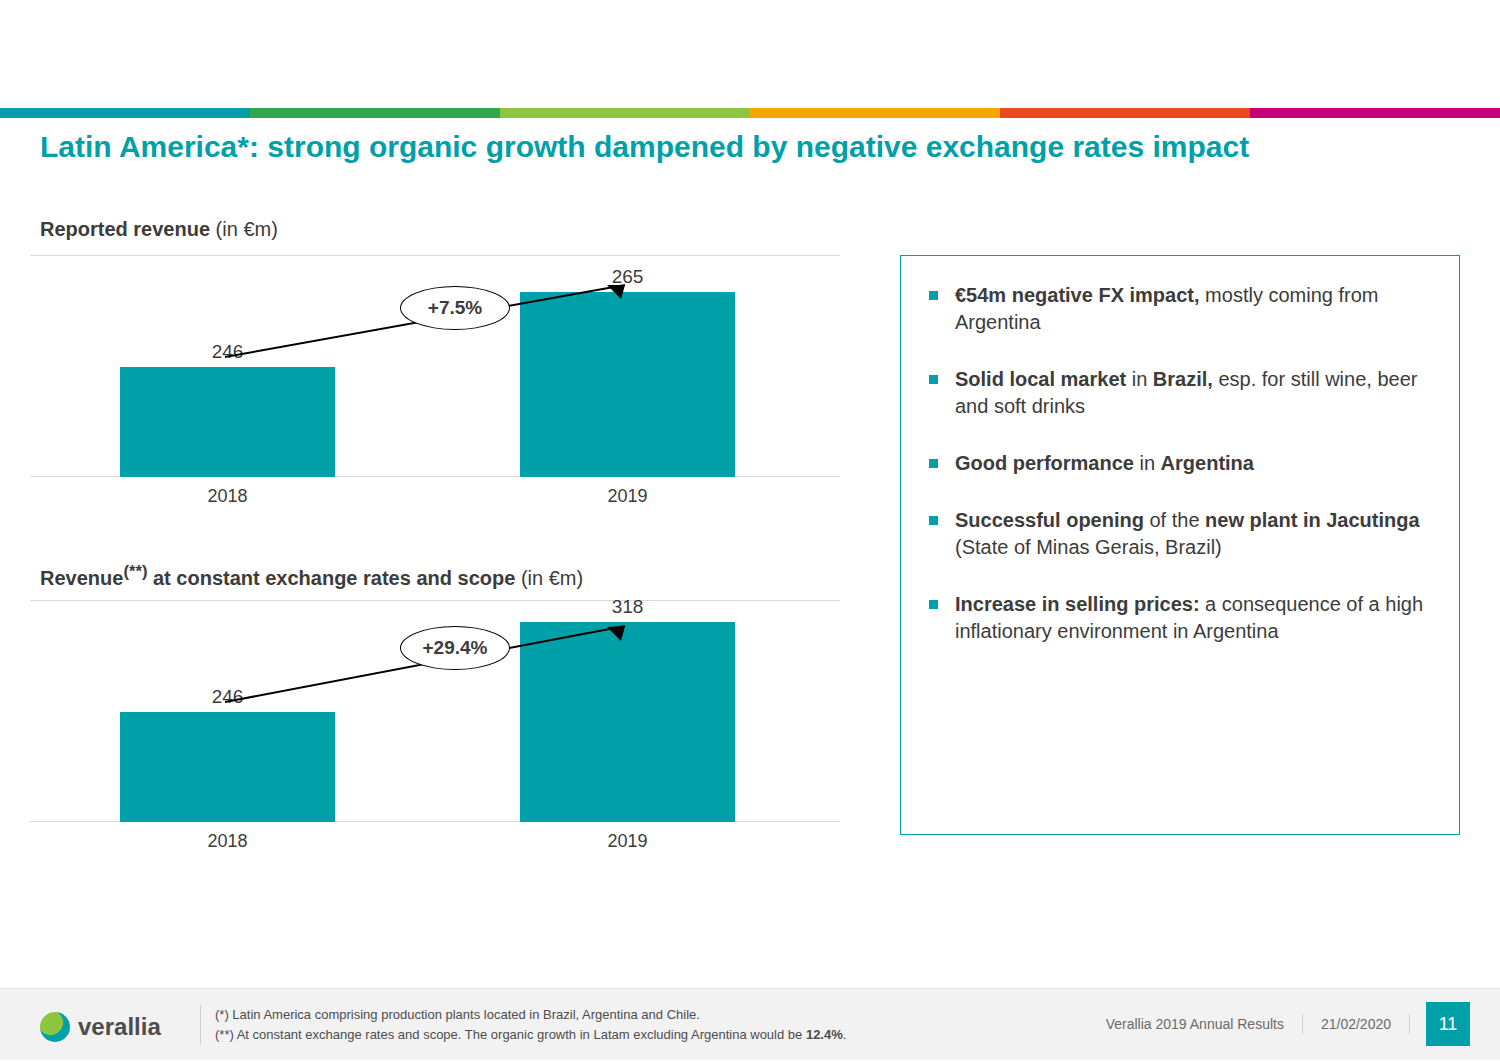Latin America*: strong organic growth dampened by negative exchange rates impact
Reported revenue (in €m)
246
265
2018
2019
+7.5%
Revenue(**) at constant exchange rates and scope (in €m)
246
318
2018
2019
+29.4%
€54m negative FX impact, mostly coming from Argentina
Solid local market in Brazil, esp. for still wine, beer and soft drinks
Good performance in Argentina
Successful opening of the new plant in Jacutinga (State of Minas Gerais, Brazil)
Increase in selling prices: a consequence of a high inflationary environment in Argentina
verallia
(*) Latin America comprising production plants located in Brazil, Argentina and Chile.
(**) At constant exchange rates and scope. The organic growth in Latam excluding Argentina would be 12.4%.
Verallia 2019 Annual Results 21/02/2020
11